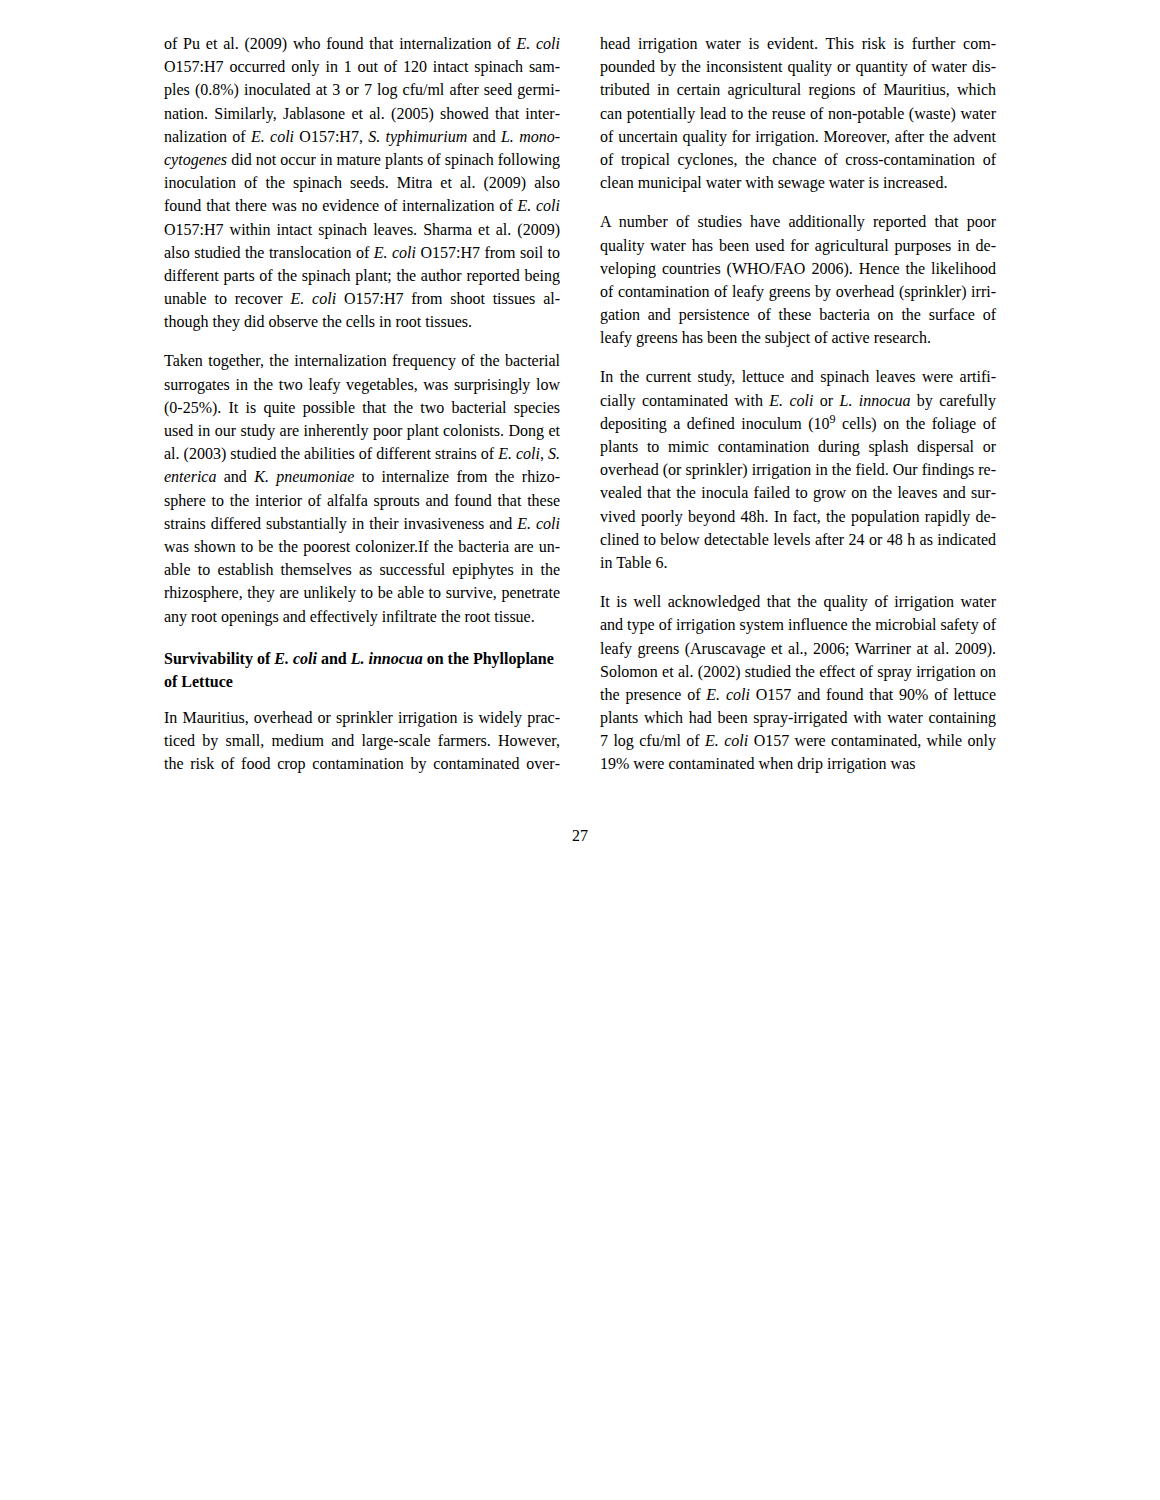of Pu et al. (2009) who found that internalization of E. coli O157:H7 occurred only in 1 out of 120 intact spinach samples (0.8%) inoculated at 3 or 7 log cfu/ml after seed germination. Similarly, Jablasone et al. (2005) showed that internalization of E. coli O157:H7, S. typhimurium and L. monocytogenes did not occur in mature plants of spinach following inoculation of the spinach seeds. Mitra et al. (2009) also found that there was no evidence of internalization of E. coli O157:H7 within intact spinach leaves. Sharma et al. (2009) also studied the translocation of E. coli O157:H7 from soil to different parts of the spinach plant; the author reported being unable to recover E. coli O157:H7 from shoot tissues although they did observe the cells in root tissues.
Taken together, the internalization frequency of the bacterial surrogates in the two leafy vegetables, was surprisingly low (0-25%). It is quite possible that the two bacterial species used in our study are inherently poor plant colonists. Dong et al. (2003) studied the abilities of different strains of E. coli, S. enterica and K. pneumoniae to internalize from the rhizosphere to the interior of alfalfa sprouts and found that these strains differed substantially in their invasiveness and E. coli was shown to be the poorest colonizer.If the bacteria are unable to establish themselves as successful epiphytes in the rhizosphere, they are unlikely to be able to survive, penetrate any root openings and effectively infiltrate the root tissue.
Survivability of E. coli and L. innocua on the Phylloplane of Lettuce
In Mauritius, overhead or sprinkler irrigation is widely practiced by small, medium and large-scale farmers. However, the risk of food crop contamination by contaminated overhead irrigation water is evident. This risk is further compounded by the inconsistent quality or quantity of water distributed in certain agricultural regions of Mauritius, which can potentially lead to the reuse of non-potable (waste) water of uncertain quality for irrigation. Moreover, after the advent of tropical cyclones, the chance of cross-contamination of clean municipal water with sewage water is increased.
A number of studies have additionally reported that poor quality water has been used for agricultural purposes in developing countries (WHO/FAO 2006). Hence the likelihood of contamination of leafy greens by overhead (sprinkler) irrigation and persistence of these bacteria on the surface of leafy greens has been the subject of active research.
In the current study, lettuce and spinach leaves were artificially contaminated with E. coli or L. innocua by carefully depositing a defined inoculum (109 cells) on the foliage of plants to mimic contamination during splash dispersal or overhead (or sprinkler) irrigation in the field. Our findings revealed that the inocula failed to grow on the leaves and survived poorly beyond 48h. In fact, the population rapidly declined to below detectable levels after 24 or 48 h as indicated in Table 6.
It is well acknowledged that the quality of irrigation water and type of irrigation system influence the microbial safety of leafy greens (Aruscavage et al., 2006; Warriner at al. 2009). Solomon et al. (2002) studied the effect of spray irrigation on the presence of E. coli O157 and found that 90% of lettuce plants which had been spray-irrigated with water containing 7 log cfu/ml of E. coli O157 were contaminated, while only 19% were contaminated when drip irrigation was
27